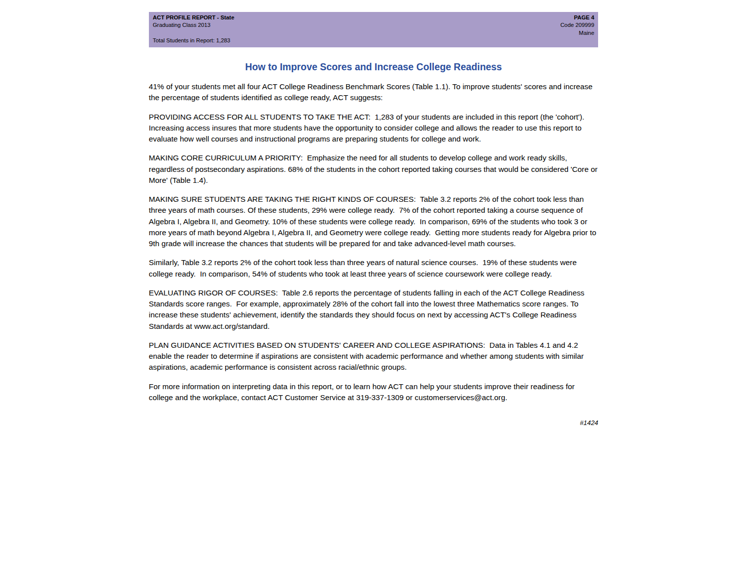| ACT PROFILE REPORT - State | PAGE 4 |
| Graduating Class 2013 | Code 209999 |
| | Maine |
| Total Students in Report: 1,283 | |
How to Improve Scores and Increase College Readiness
41% of your students met all four ACT College Readiness Benchmark Scores (Table 1.1). To improve students' scores and increase the percentage of students identified as college ready, ACT suggests:
PROVIDING ACCESS FOR ALL STUDENTS TO TAKE THE ACT: 1,283 of your students are included in this report (the 'cohort'). Increasing access insures that more students have the opportunity to consider college and allows the reader to use this report to evaluate how well courses and instructional programs are preparing students for college and work.
MAKING CORE CURRICULUM A PRIORITY: Emphasize the need for all students to develop college and work ready skills, regardless of postsecondary aspirations. 68% of the students in the cohort reported taking courses that would be considered 'Core or More' (Table 1.4).
MAKING SURE STUDENTS ARE TAKING THE RIGHT KINDS OF COURSES: Table 3.2 reports 2% of the cohort took less than three years of math courses. Of these students, 29% were college ready. 7% of the cohort reported taking a course sequence of Algebra I, Algebra II, and Geometry. 10% of these students were college ready. In comparison, 69% of the students who took 3 or more years of math beyond Algebra I, Algebra II, and Geometry were college ready. Getting more students ready for Algebra prior to 9th grade will increase the chances that students will be prepared for and take advanced-level math courses.
Similarly, Table 3.2 reports 2% of the cohort took less than three years of natural science courses. 19% of these students were college ready. In comparison, 54% of students who took at least three years of science coursework were college ready.
EVALUATING RIGOR OF COURSES: Table 2.6 reports the percentage of students falling in each of the ACT College Readiness Standards score ranges. For example, approximately 28% of the cohort fall into the lowest three Mathematics score ranges. To increase these students' achievement, identify the standards they should focus on next by accessing ACT's College Readiness Standards at www.act.org/standard.
PLAN GUIDANCE ACTIVITIES BASED ON STUDENTS' CAREER AND COLLEGE ASPIRATIONS: Data in Tables 4.1 and 4.2 enable the reader to determine if aspirations are consistent with academic performance and whether among students with similar aspirations, academic performance is consistent across racial/ethnic groups.
For more information on interpreting data in this report, or to learn how ACT can help your students improve their readiness for college and the workplace, contact ACT Customer Service at 319-337-1309 or customerservices@act.org.
#1424